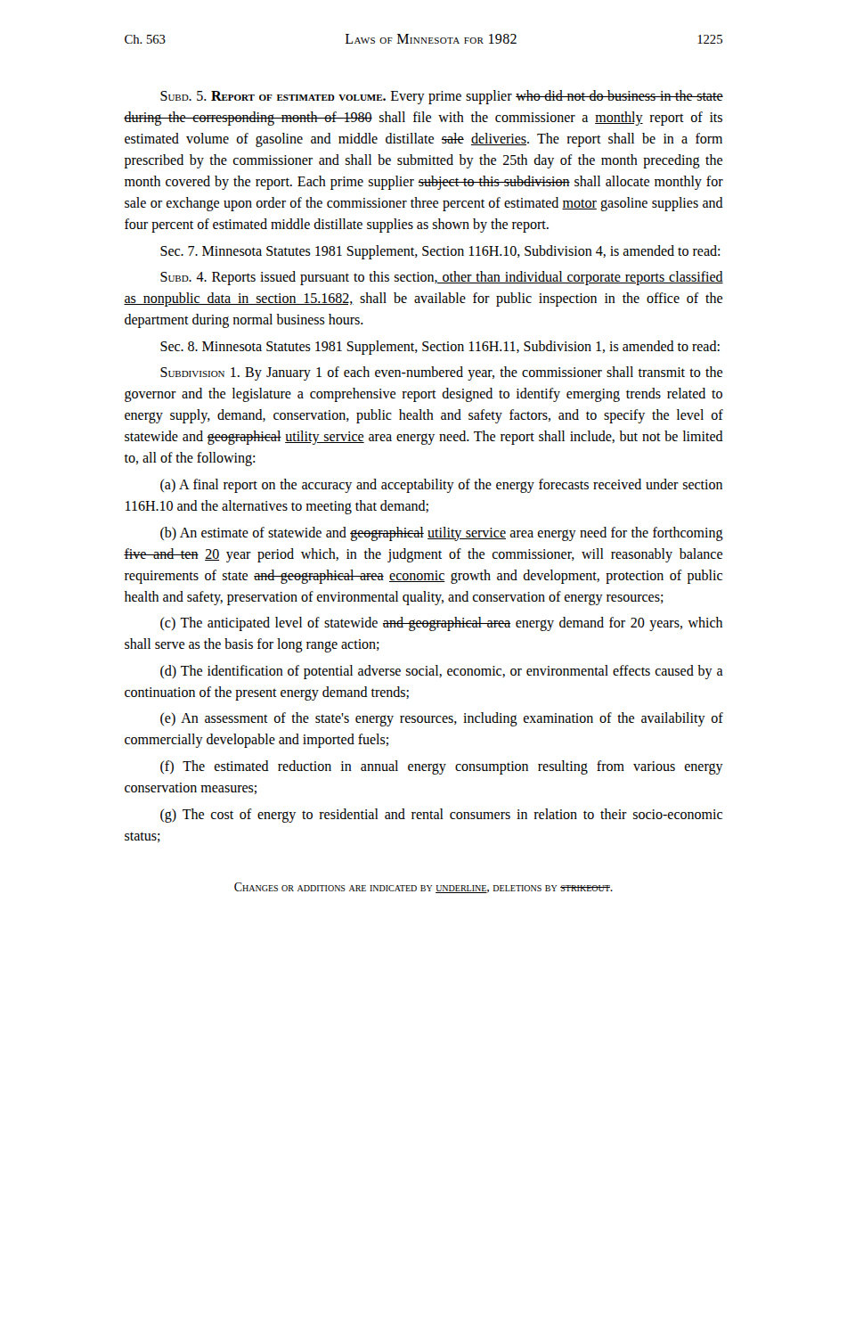Ch. 563 Laws of Minnesota for 1982 1225
Subd. 5. Report of estimated volume. Every prime supplier who did not do business in the state during the corresponding month of 1980 shall file with the commissioner a monthly report of its estimated volume of gasoline and middle distillate sale deliveries. The report shall be in a form prescribed by the commissioner and shall be submitted by the 25th day of the month preceding the month covered by the report. Each prime supplier subject to this subdivision shall allocate monthly for sale or exchange upon order of the commissioner three percent of estimated motor gasoline supplies and four percent of estimated middle distillate supplies as shown by the report.
Sec. 7. Minnesota Statutes 1981 Supplement, Section 116H.10, Subdivision 4, is amended to read:
Subd. 4. Reports issued pursuant to this section, other than individual corporate reports classified as nonpublic data in section 15.1682, shall be available for public inspection in the office of the department during normal business hours.
Sec. 8. Minnesota Statutes 1981 Supplement, Section 116H.11, Subdivision 1, is amended to read:
Subdivision 1. By January 1 of each even-numbered year, the commissioner shall transmit to the governor and the legislature a comprehensive report designed to identify emerging trends related to energy supply, demand, conservation, public health and safety factors, and to specify the level of statewide and geographical utility service area energy need. The report shall include, but not be limited to, all of the following:
(a) A final report on the accuracy and acceptability of the energy forecasts received under section 116H.10 and the alternatives to meeting that demand;
(b) An estimate of statewide and geographical utility service area energy need for the forthcoming five and ten 20 year period which, in the judgment of the commissioner, will reasonably balance requirements of state and geographical area economic growth and development, protection of public health and safety, preservation of environmental quality, and conservation of energy resources;
(c) The anticipated level of statewide and geographical area energy demand for 20 years, which shall serve as the basis for long range action;
(d) The identification of potential adverse social, economic, or environmental effects caused by a continuation of the present energy demand trends;
(e) An assessment of the state's energy resources, including examination of the availability of commercially developable and imported fuels;
(f) The estimated reduction in annual energy consumption resulting from various energy conservation measures;
(g) The cost of energy to residential and rental consumers in relation to their socio-economic status;
Changes or additions are indicated by underline, deletions by strikeout.